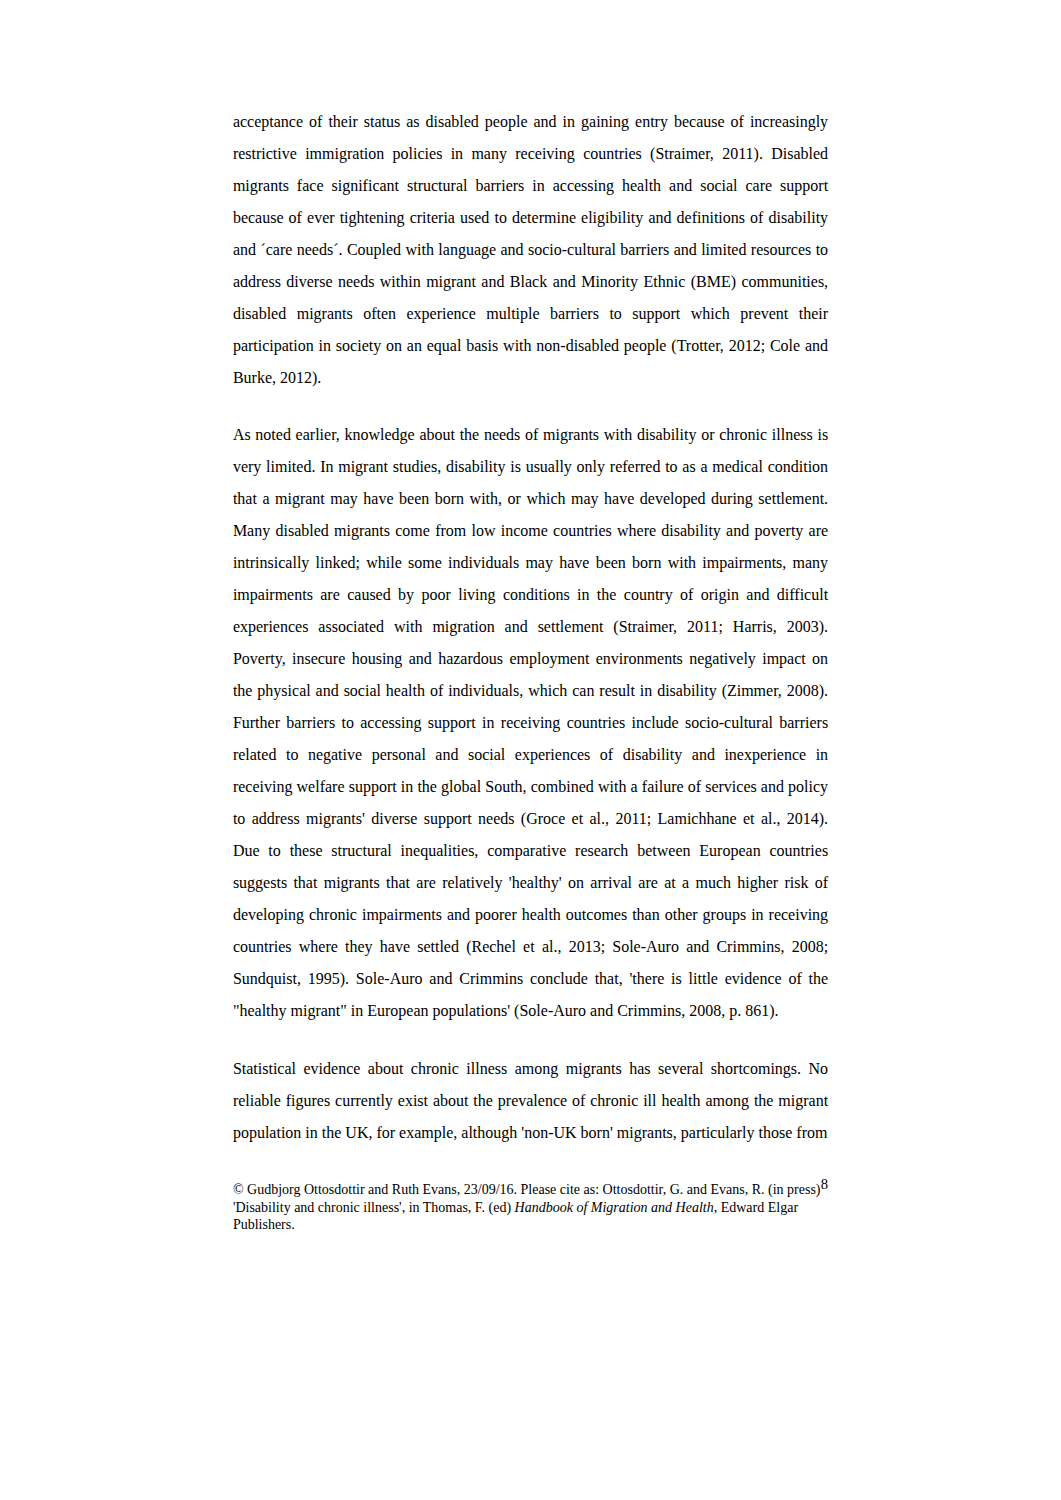acceptance of their status as disabled people and in gaining entry because of increasingly restrictive immigration policies in many receiving countries (Straimer, 2011). Disabled migrants face significant structural barriers in accessing health and social care support because of ever tightening criteria used to determine eligibility and definitions of disability and ´care needs´. Coupled with language and socio-cultural barriers and limited resources to address diverse needs within migrant and Black and Minority Ethnic (BME) communities, disabled migrants often experience multiple barriers to support which prevent their participation in society on an equal basis with non-disabled people (Trotter, 2012; Cole and Burke, 2012).
As noted earlier, knowledge about the needs of migrants with disability or chronic illness is very limited. In migrant studies, disability is usually only referred to as a medical condition that a migrant may have been born with, or which may have developed during settlement. Many disabled migrants come from low income countries where disability and poverty are intrinsically linked; while some individuals may have been born with impairments, many impairments are caused by poor living conditions in the country of origin and difficult experiences associated with migration and settlement (Straimer, 2011; Harris, 2003). Poverty, insecure housing and hazardous employment environments negatively impact on the physical and social health of individuals, which can result in disability (Zimmer, 2008). Further barriers to accessing support in receiving countries include socio-cultural barriers related to negative personal and social experiences of disability and inexperience in receiving welfare support in the global South, combined with a failure of services and policy to address migrants' diverse support needs (Groce et al., 2011; Lamichhane et al., 2014). Due to these structural inequalities, comparative research between European countries suggests that migrants that are relatively 'healthy' on arrival are at a much higher risk of developing chronic impairments and poorer health outcomes than other groups in receiving countries where they have settled (Rechel et al., 2013; Sole-Auro and Crimmins, 2008; Sundquist, 1995). Sole-Auro and Crimmins conclude that, 'there is little evidence of the "healthy migrant" in European populations' (Sole-Auro and Crimmins, 2008, p. 861).
Statistical evidence about chronic illness among migrants has several shortcomings. No reliable figures currently exist about the prevalence of chronic ill health among the migrant population in the UK, for example, although 'non-UK born' migrants, particularly those from
8
© Gudbjorg Ottosdottir and Ruth Evans, 23/09/16. Please cite as: Ottosdottir, G. and Evans, R. (in press) 'Disability and chronic illness', in Thomas, F. (ed) Handbook of Migration and Health, Edward Elgar Publishers.